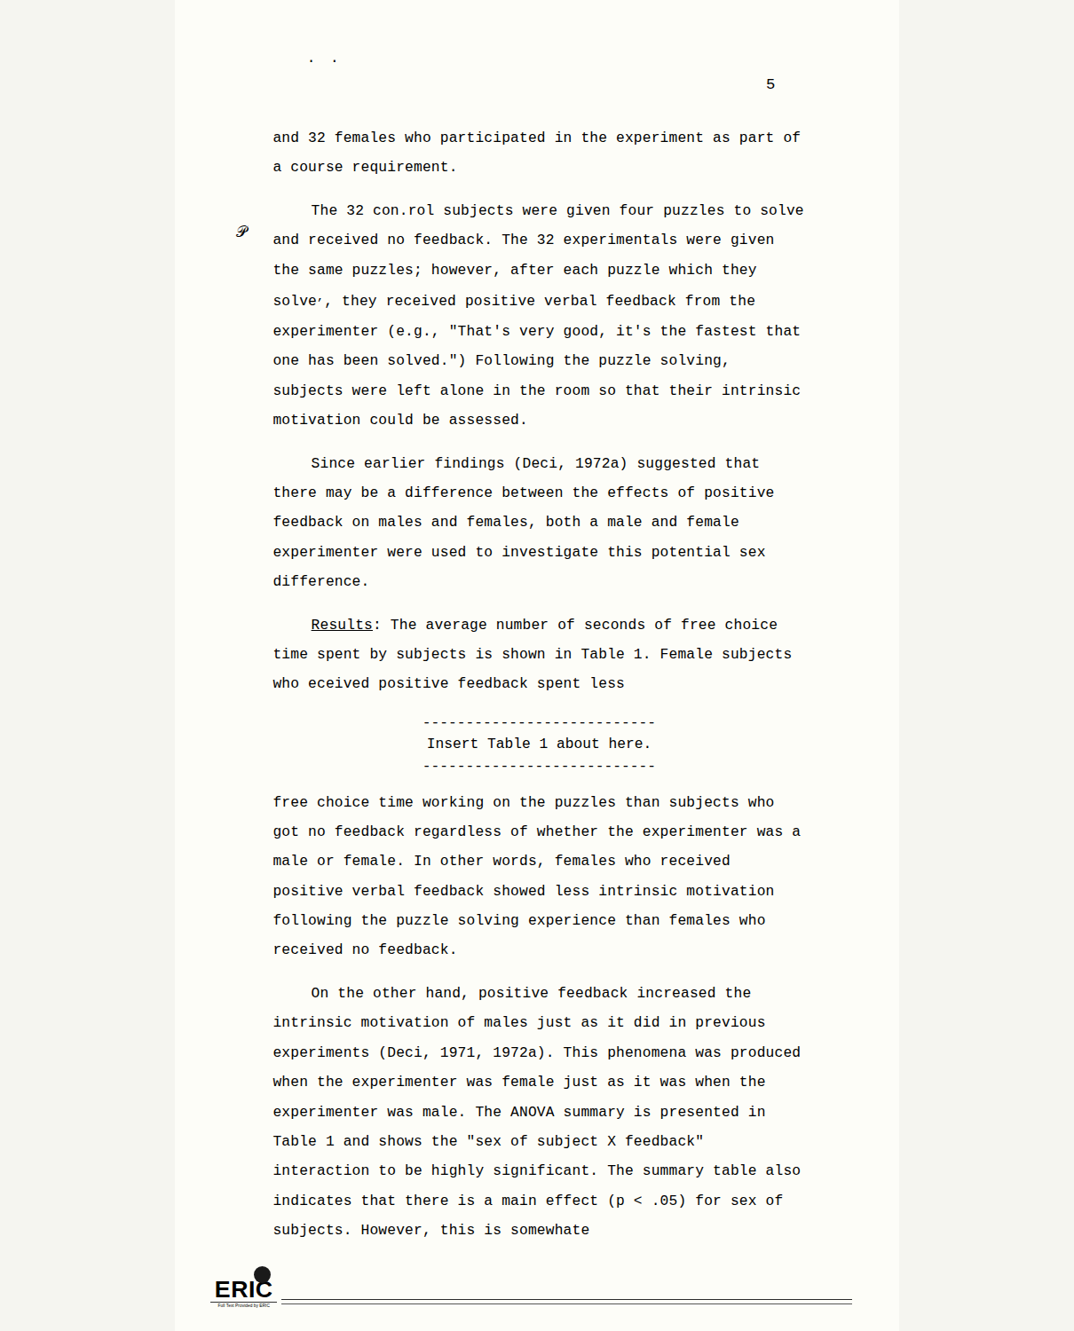· ·
5
and 32 females who participated in the experiment as part of a course requirement.
The 32 con.rol subjects were given four puzzles to solve and received no feedback. The 32 experimentals were given the same puzzles; however, after each puzzle which they solve,, they received positive verbal feedback from the experimenter (e.g., "That's very good, it's the fastest that one has been solved.") Following the puzzle solving, subjects were left alone in the room so that their intrinsic motivation could be assessed.
𝒫
Since earlier findings (Deci, 1972a) suggested that there may be a difference between the effects of positive feedback on males and females, both a male and female experimenter were used to investigate this potential sex difference.
Results: The average number of seconds of free choice time spent by subjects is shown in Table 1. Female subjects who eceived positive feedback spent less
---------------------------
Insert Table 1 about here.
---------------------------
free choice time working on the puzzles than subjects who got no feedback regardless of whether the experimenter was a male or female. In other words, females who received positive verbal feedback showed less intrinsic motivation following the puzzle solving experience than females who received no feedback.
On the other hand, positive feedback increased the intrinsic motivation of males just as it did in previous experiments (Deci, 1971, 1972a). This phenomena was produced when the experimenter was female just as it was when the experimenter was male. The ANOVA summary is presented in Table 1 and shows the "sex of subject X feedback" interaction to be highly significant. The summary table also indicates that there is a main effect (p < .05) for sex of subjects. However, this is somewhate
ERIC Full Text Provided by ERIC